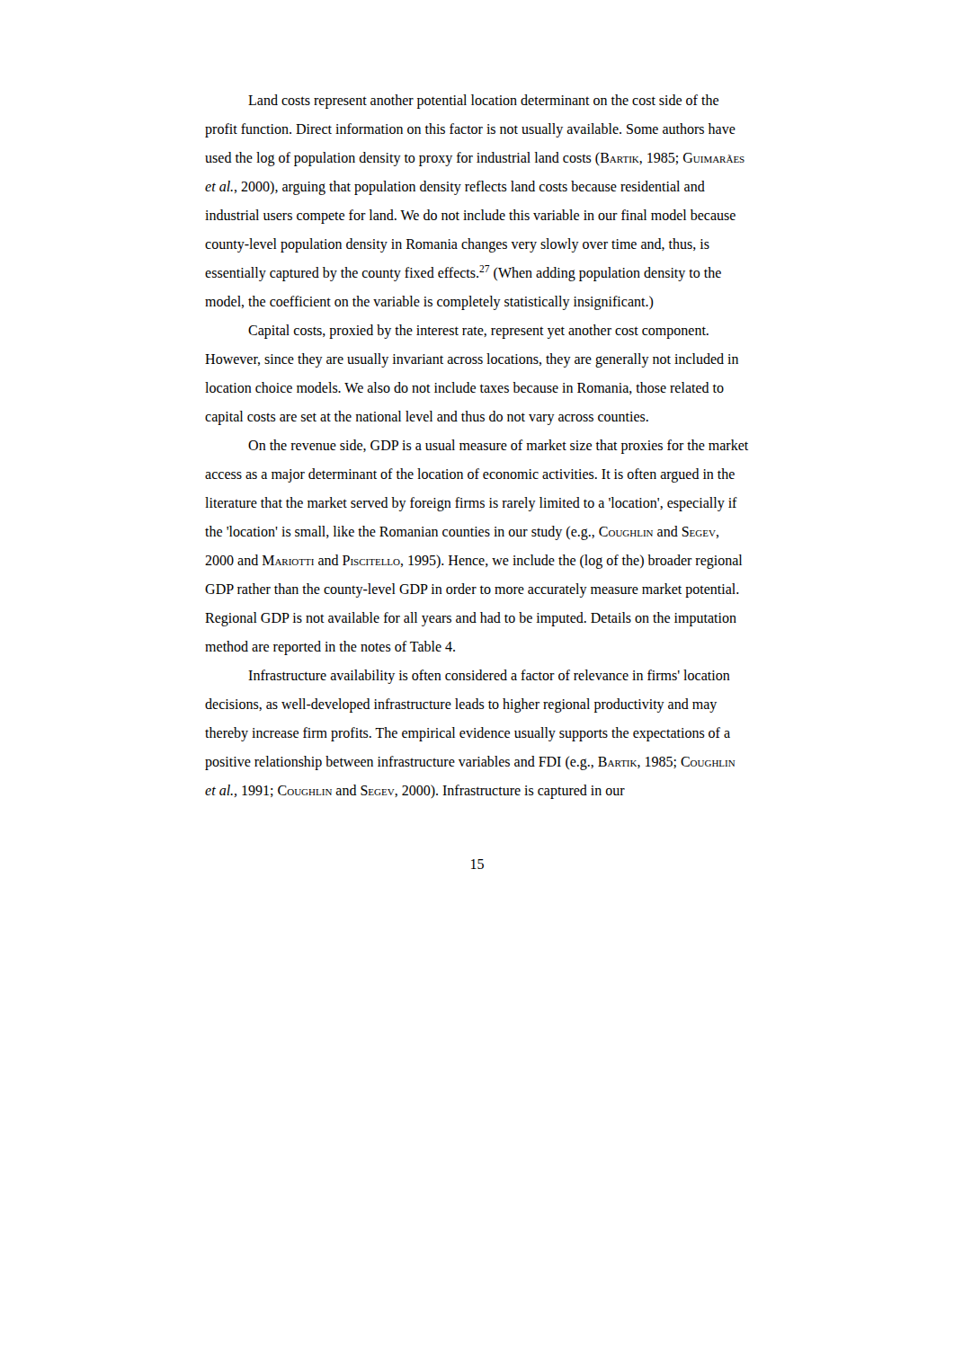Land costs represent another potential location determinant on the cost side of the profit function. Direct information on this factor is not usually available. Some authors have used the log of population density to proxy for industrial land costs (Bartik, 1985; Guimarães et al., 2000), arguing that population density reflects land costs because residential and industrial users compete for land. We do not include this variable in our final model because county-level population density in Romania changes very slowly over time and, thus, is essentially captured by the county fixed effects.27 (When adding population density to the model, the coefficient on the variable is completely statistically insignificant.)
Capital costs, proxied by the interest rate, represent yet another cost component. However, since they are usually invariant across locations, they are generally not included in location choice models. We also do not include taxes because in Romania, those related to capital costs are set at the national level and thus do not vary across counties.
On the revenue side, GDP is a usual measure of market size that proxies for the market access as a major determinant of the location of economic activities. It is often argued in the literature that the market served by foreign firms is rarely limited to a 'location', especially if the 'location' is small, like the Romanian counties in our study (e.g., Coughlin and Segev, 2000 and Mariotti and Piscitello, 1995). Hence, we include the (log of the) broader regional GDP rather than the county-level GDP in order to more accurately measure market potential. Regional GDP is not available for all years and had to be imputed. Details on the imputation method are reported in the notes of Table 4.
Infrastructure availability is often considered a factor of relevance in firms' location decisions, as well-developed infrastructure leads to higher regional productivity and may thereby increase firm profits. The empirical evidence usually supports the expectations of a positive relationship between infrastructure variables and FDI (e.g., Bartik, 1985; Coughlin et al., 1991; Coughlin and Segev, 2000). Infrastructure is captured in our
15